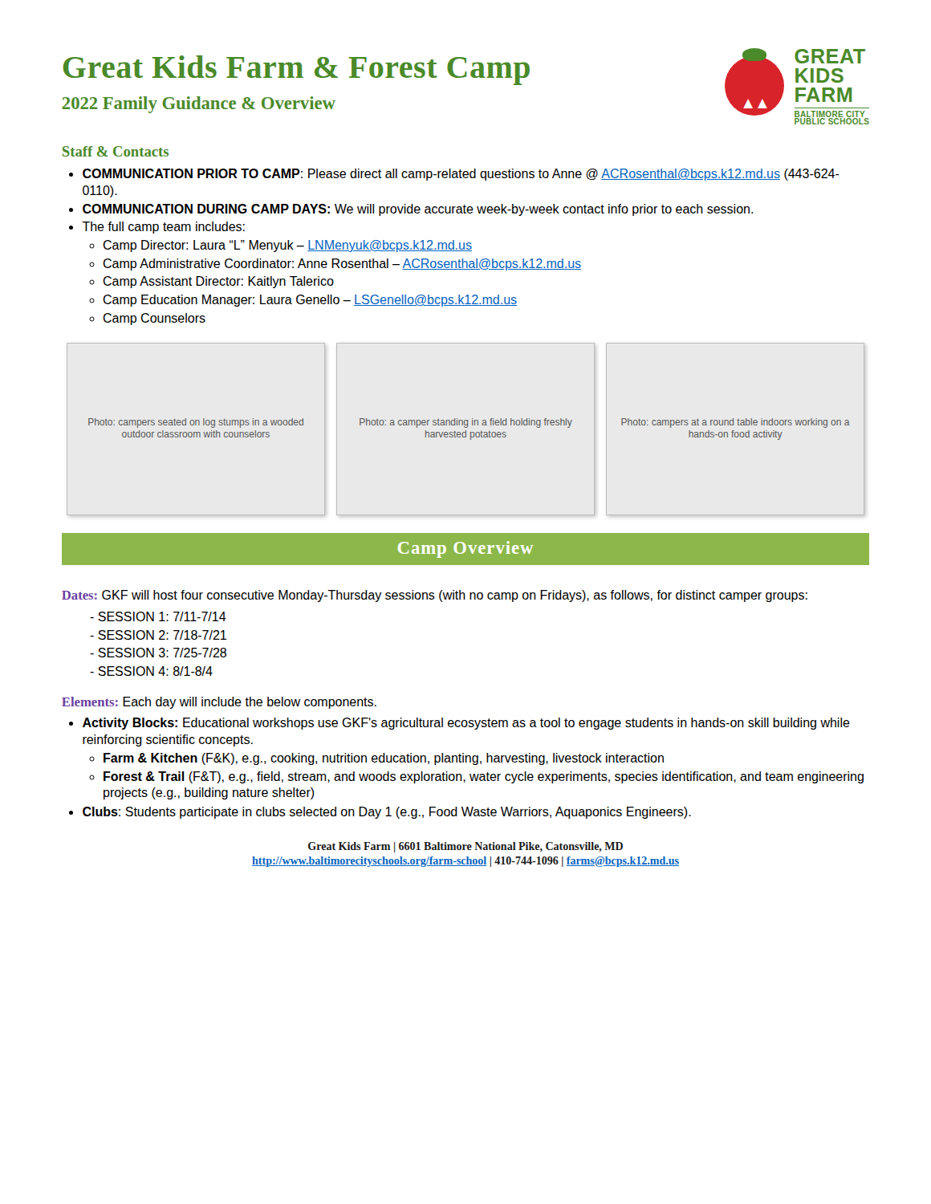Great Kids Farm & Forest Camp
2022 Family Guidance & Overview
▲▲ GREAT
KIDS
FARM BALTIMORE CITY
PUBLIC SCHOOLS
Staff & Contacts
COMMUNICATION PRIOR TO CAMP: Please direct all camp-related questions to Anne @ ACRosenthal@bcps.k12.md.us (443-624-0110).
COMMUNICATION DURING CAMP DAYS: We will provide accurate week-by-week contact info prior to each session.
The full camp team includes:
Camp Director: Laura “L” Menyuk – LNMenyuk@bcps.k12.md.us
Camp Administrative Coordinator: Anne Rosenthal – ACRosenthal@bcps.k12.md.us
Camp Assistant Director: Kaitlyn Talerico
Camp Education Manager: Laura Genello – LSGenello@bcps.k12.md.us
Camp Counselors
Photo: campers seated on log stumps in a wooded outdoor classroom with counselors
Photo: a camper standing in a field holding freshly harvested potatoes
Photo: campers at a round table indoors working on a hands-on food activity
Camp Overview
Dates: GKF will host four consecutive Monday-Thursday sessions (with no camp on Fridays), as follows, for distinct camper groups:
SESSION 1: 7/11-7/14
SESSION 2: 7/18-7/21
SESSION 3: 7/25-7/28
SESSION 4: 8/1-8/4
Elements: Each day will include the below components.
Activity Blocks: Educational workshops use GKF's agricultural ecosystem as a tool to engage students in hands-on skill building while reinforcing scientific concepts.
Farm & Kitchen (F&K), e.g., cooking, nutrition education, planting, harvesting, livestock interaction
Forest & Trail (F&T), e.g., field, stream, and woods exploration, water cycle experiments, species identification, and team engineering projects (e.g., building nature shelter)
Clubs: Students participate in clubs selected on Day 1 (e.g., Food Waste Warriors, Aquaponics Engineers).
Great Kids Farm | 6601 Baltimore National Pike, Catonsville, MD
http://www.baltimorecityschools.org/farm-school | 410-744-1096 | farms@bcps.k12.md.us